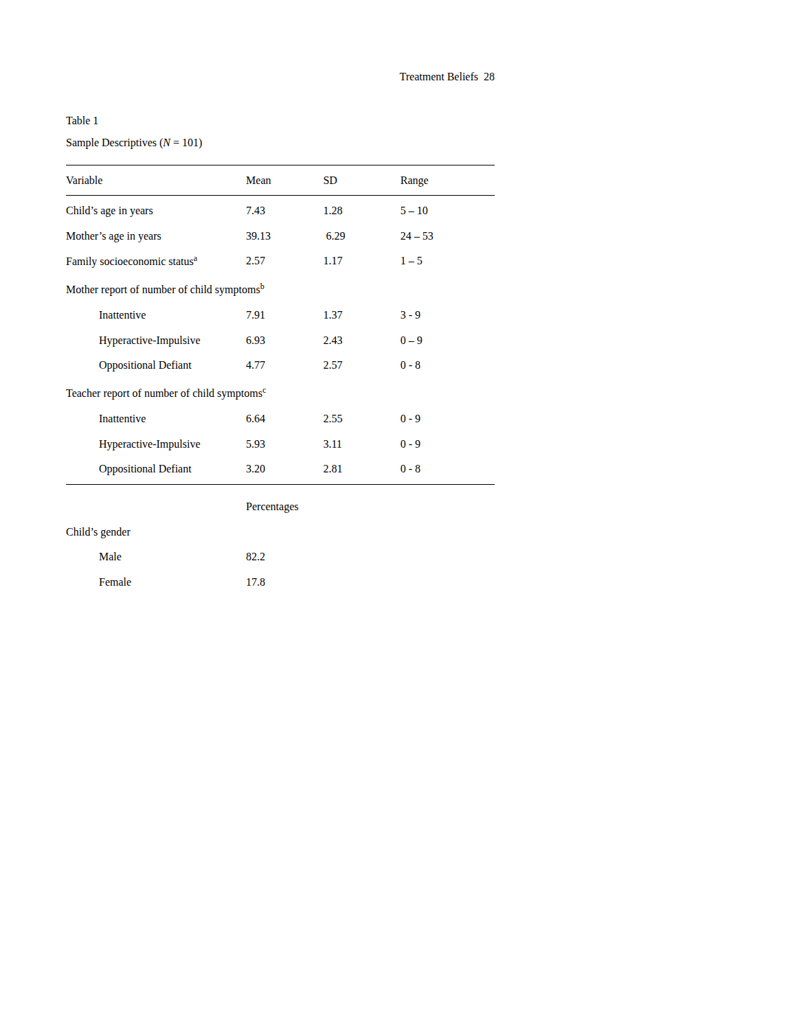Treatment Beliefs 28
Table 1
Sample Descriptives (N = 101)
| Variable | Mean | SD | Range |
| Child’s age in years | 7.43 | 1.28 | 5 – 10 |
| Mother’s age in years | 39.13 | 6.29 | 24 – 53 |
| Family socioeconomic status a | 2.57 | 1.17 | 1 – 5 |
| Mother report of number of child symptoms b |
| Inattentive | 7.91 | 1.37 | 3 - 9 |
| Hyperactive-Impulsive | 6.93 | 2.43 | 0 – 9 |
| Oppositional Defiant | 4.77 | 2.57 | 0 - 8 |
| Teacher report of number of child symptoms c |
| Inattentive | 6.64 | 2.55 | 0 - 9 |
| Hyperactive-Impulsive | 5.93 | 3.11 | 0 - 9 |
| Oppositional Defiant | 3.20 | 2.81 | 0 - 8 |
| | Percentages | | |
| Child’s gender | | | |
| Male | 82.2 | | |
| Female | 17.8 | | |